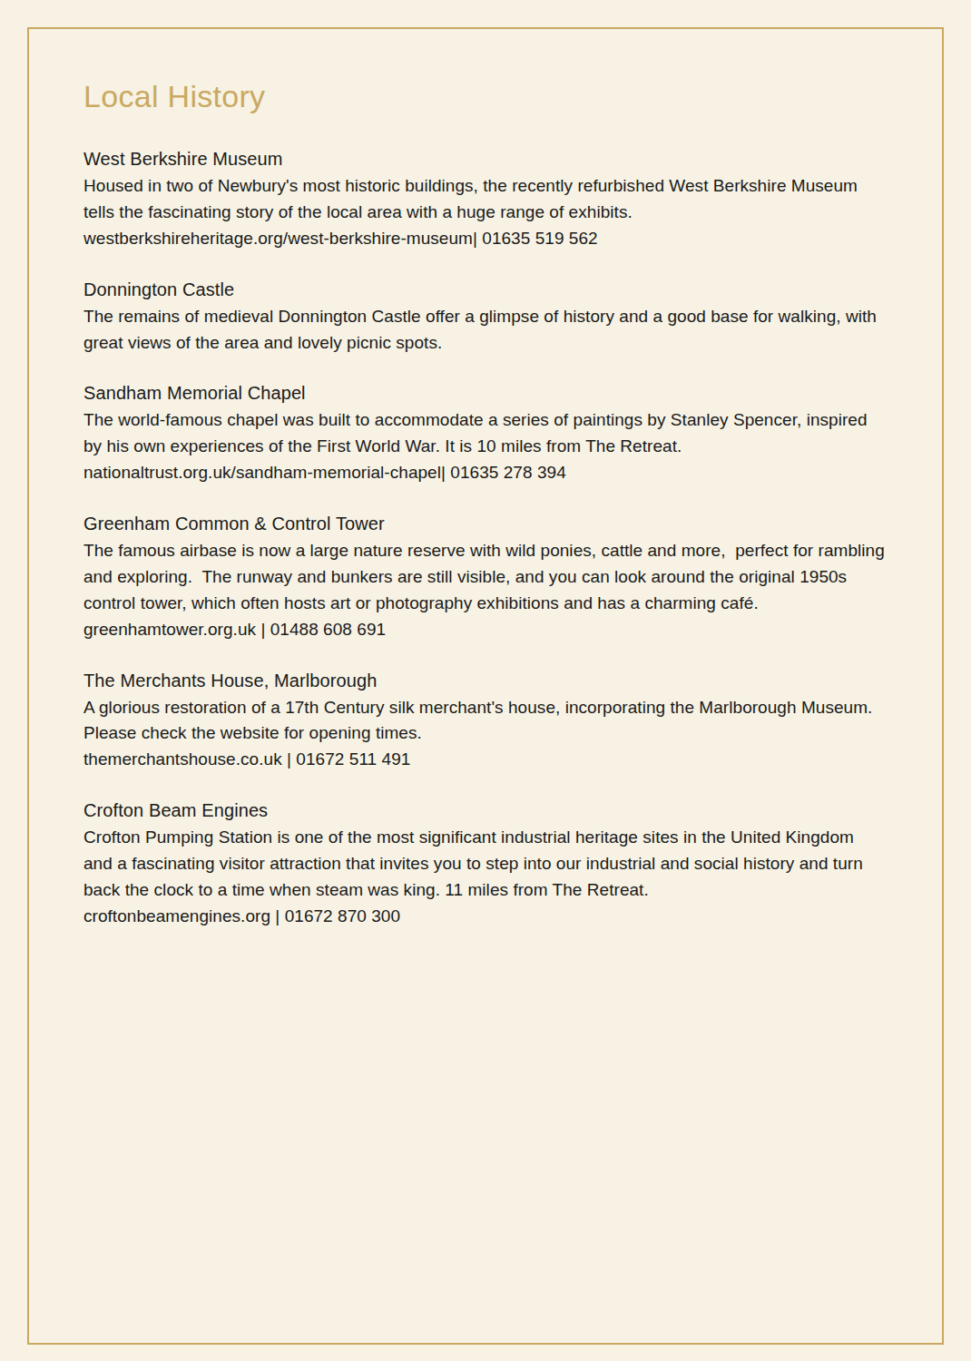Local History
West Berkshire Museum
Housed in two of Newbury's most historic buildings, the recently refurbished West Berkshire Museum tells the fascinating story of the local area with a huge range of exhibits.
westberkshireheritage.org/west-berkshire-museum| 01635 519 562
Donnington Castle
The remains of medieval Donnington Castle offer a glimpse of history and a good base for walking, with great views of the area and lovely picnic spots.
Sandham Memorial Chapel
The world-famous chapel was built to accommodate a series of paintings by Stanley Spencer, inspired by his own experiences of the First World War. It is 10 miles from The Retreat.
nationaltrust.org.uk/sandham-memorial-chapel| 01635 278 394
Greenham Common & Control Tower
The famous airbase is now a large nature reserve with wild ponies, cattle and more, perfect for rambling and exploring. The runway and bunkers are still visible, and you can look around the original 1950s control tower, which often hosts art or photography exhibitions and has a charming café.
greenhamtower.org.uk | 01488 608 691
The Merchants House, Marlborough
A glorious restoration of a 17th Century silk merchant's house, incorporating the Marlborough Museum. Please check the website for opening times.
themerchantshouse.co.uk | 01672 511 491
Crofton Beam Engines
Crofton Pumping Station is one of the most significant industrial heritage sites in the United Kingdom and a fascinating visitor attraction that invites you to step into our industrial and social history and turn back the clock to a time when steam was king. 11 miles from The Retreat.
croftonbeamengines.org | 01672 870 300